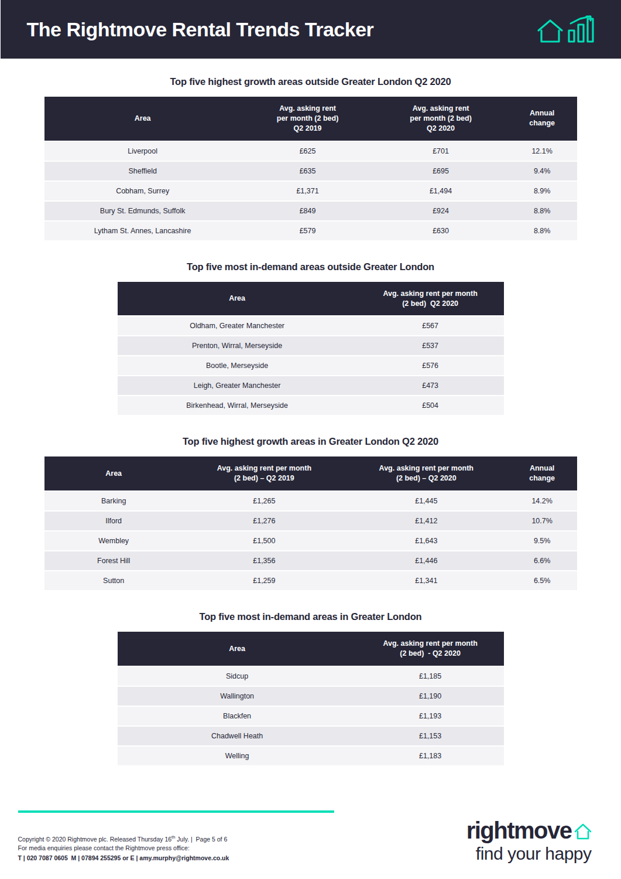The Rightmove Rental Trends Tracker
Top five highest growth areas outside Greater London Q2 2020
| Area | Avg. asking rent per month (2 bed) Q2 2019 | Avg. asking rent per month (2 bed) Q2 2020 | Annual change |
| --- | --- | --- | --- |
| Liverpool | £625 | £701 | 12.1% |
| Sheffield | £635 | £695 | 9.4% |
| Cobham, Surrey | £1,371 | £1,494 | 8.9% |
| Bury St. Edmunds, Suffolk | £849 | £924 | 8.8% |
| Lytham St. Annes, Lancashire | £579 | £630 | 8.8% |
Top five most in-demand areas outside Greater London
| Area | Avg. asking rent per month (2 bed) Q2 2020 |
| --- | --- |
| Oldham, Greater Manchester | £567 |
| Prenton, Wirral, Merseyside | £537 |
| Bootle, Merseyside | £576 |
| Leigh, Greater Manchester | £473 |
| Birkenhead, Wirral, Merseyside | £504 |
Top five highest growth areas in Greater London Q2 2020
| Area | Avg. asking rent per month (2 bed) – Q2 2019 | Avg. asking rent per month (2 bed) – Q2 2020 | Annual change |
| --- | --- | --- | --- |
| Barking | £1,265 | £1,445 | 14.2% |
| Ilford | £1,276 | £1,412 | 10.7% |
| Wembley | £1,500 | £1,643 | 9.5% |
| Forest Hill | £1,356 | £1,446 | 6.6% |
| Sutton | £1,259 | £1,341 | 6.5% |
Top five most in-demand areas in Greater London
| Area | Avg. asking rent per month (2 bed) - Q2 2020 |
| --- | --- |
| Sidcup | £1,185 |
| Wallington | £1,190 |
| Blackfen | £1,193 |
| Chadwell Heath | £1,153 |
| Welling | £1,183 |
Copyright © 2020 Rightmove plc. Released Thursday 16th July. | Page 5 of 6
For media enquiries please contact the Rightmove press office:
T | 020 7087 0605 M | 07894 255295 or E | amy.murphy@rightmove.co.uk
rightmove
find your happy